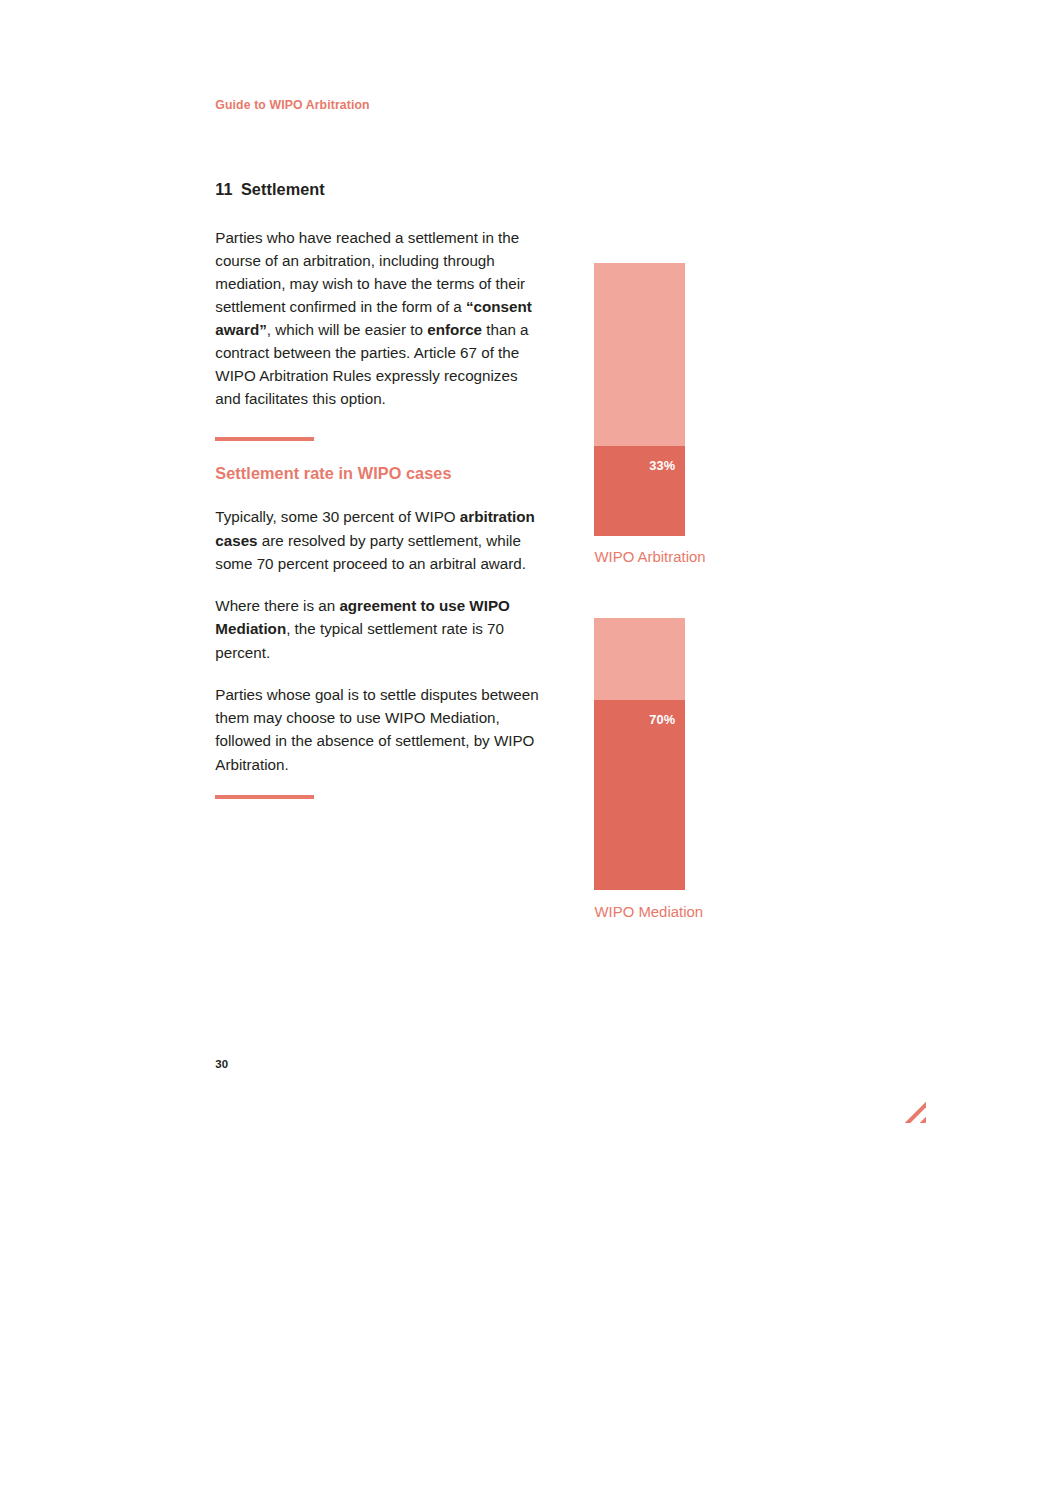Guide to WIPO Arbitration
11 Settlement
Parties who have reached a settlement in the course of an arbitration, including through mediation, may wish to have the terms of their settlement confirmed in the form of a “consent award”, which will be easier to enforce than a contract between the parties. Article 67 of the WIPO Arbitration Rules expressly recognizes and facilitates this option.
Settlement rate in WIPO cases
Typically, some 30 percent of WIPO arbitration cases are resolved by party settlement, while some 70 percent proceed to an arbitral award.
Where there is an agreement to use WIPO Mediation, the typical settlement rate is 70 percent.
Parties whose goal is to settle disputes between them may choose to use WIPO Mediation, followed in the absence of settlement, by WIPO Arbitration.
33%
WIPO Arbitration
70%
WIPO Mediation
30